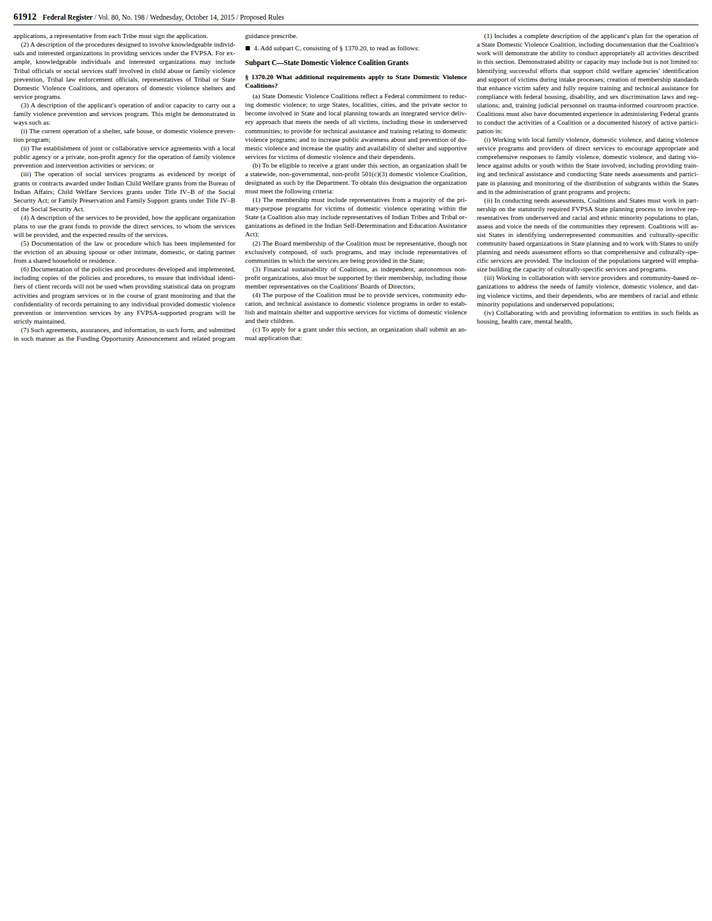61912 Federal Register / Vol. 80, No. 198 / Wednesday, October 14, 2015 / Proposed Rules
applications, a representative from each Tribe must sign the application.
(2) A description of the procedures designed to involve knowledgeable individuals and interested organizations in providing services under the FVPSA. For example, knowledgeable individuals and interested organizations may include Tribal officials or social services staff involved in child abuse or family violence prevention, Tribal law enforcement officials, representatives of Tribal or State Domestic Violence Coalitions, and operators of domestic violence shelters and service programs.
(3) A description of the applicant's operation of and/or capacity to carry out a family violence prevention and services program. This might be demonstrated in ways such as:
(i) The current operation of a shelter, safe house, or domestic violence prevention program;
(ii) The establishment of joint or collaborative service agreements with a local public agency or a private, non-profit agency for the operation of family violence prevention and intervention activities or services; or
(iii) The operation of social services programs as evidenced by receipt of grants or contracts awarded under Indian Child Welfare grants from the Bureau of Indian Affairs; Child Welfare Services grants under Title IV–B of the Social Security Act; or Family Preservation and Family Support grants under Title IV–B of the Social Security Act.
(4) A description of the services to be provided, how the applicant organization plans to use the grant funds to provide the direct services, to whom the services will be provided, and the expected results of the services.
(5) Documentation of the law or procedure which has been implemented for the eviction of an abusing spouse or other intimate, domestic, or dating partner from a shared household or residence.
(6) Documentation of the policies and procedures developed and implemented, including copies of the policies and procedures, to ensure that individual identifiers of client records will not be used when providing statistical data on program activities and program services or in the course of grant monitoring and that the confidentiality of records pertaining to any individual provided domestic violence prevention or intervention services by any FVPSA-supported program will be strictly maintained.
(7) Such agreements, assurances, and information, in such form, and submitted in such manner as the Funding Opportunity Announcement and related program guidance prescribe.
■ 4. Add subpart C, consisting of § 1370.20, to read as follows:
Subpart C—State Domestic Violence Coalition Grants
§ 1370.20 What additional requirements apply to State Domestic Violence Coalitions?
(a) State Domestic Violence Coalitions reflect a Federal commitment to reducing domestic violence; to urge States, localities, cities, and the private sector to become involved in State and local planning towards an integrated service delivery approach that meets the needs of all victims, including those in underserved communities; to provide for technical assistance and training relating to domestic violence programs; and to increase public awareness about and prevention of domestic violence and increase the quality and availability of shelter and supportive services for victims of domestic violence and their dependents.
(b) To be eligible to receive a grant under this section, an organization shall be a statewide, non-governmental, non-profit 501(c)(3) domestic violence Coalition, designated as such by the Department. To obtain this designation the organization must meet the following criteria:
(1) The membership must include representatives from a majority of the primary-purpose programs for victims of domestic violence operating within the State (a Coalition also may include representatives of Indian Tribes and Tribal organizations as defined in the Indian Self-Determination and Education Assistance Act);
(2) The Board membership of the Coalition must be representative, though not exclusively composed, of such programs, and may include representatives of communities in which the services are being provided in the State;
(3) Financial sustainability of Coalitions, as independent, autonomous non-profit organizations, also must be supported by their membership, including those member representatives on the Coalitions' Boards of Directors;
(4) The purpose of the Coalition must be to provide services, community education, and technical assistance to domestic violence programs in order to establish and maintain shelter and supportive services for victims of domestic violence and their children.
(c) To apply for a grant under this section, an organization shall submit an annual application that:
(1) Includes a complete description of the applicant's plan for the operation of a State Domestic Violence Coalition, including documentation that the Coalition's work will demonstrate the ability to conduct appropriately all activities described in this section. Demonstrated ability or capacity may include but is not limited to: Identifying successful efforts that support child welfare agencies' identification and support of victims during intake processes; creation of membership standards that enhance victim safety and fully require training and technical assistance for compliance with federal housing, disability, and sex discrimination laws and regulations; and, training judicial personnel on trauma-informed courtroom practice. Coalitions must also have documented experience in administering Federal grants to conduct the activities of a Coalition or a documented history of active participation in:
(i) Working with local family violence, domestic violence, and dating violence service programs and providers of direct services to encourage appropriate and comprehensive responses to family violence, domestic violence, and dating violence against adults or youth within the State involved, including providing training and technical assistance and conducting State needs assessments and participate in planning and monitoring of the distribution of subgrants within the States and in the administration of grant programs and projects;
(ii) In conducting needs assessments, Coalitions and States must work in partnership on the statutorily required FVPSA State planning process to involve representatives from underserved and racial and ethnic minority populations to plan, assess and voice the needs of the communities they represent. Coalitions will assist States in identifying underrepresented communities and culturally-specific community based organizations in State planning and to work with States to unify planning and needs assessment efforts so that comprehensive and culturally-specific services are provided. The inclusion of the populations targeted will emphasize building the capacity of culturally-specific services and programs.
(iii) Working in collaboration with service providers and community-based organizations to address the needs of family violence, domestic violence, and dating violence victims, and their dependents, who are members of racial and ethnic minority populations and underserved populations;
(iv) Collaborating with and providing information to entities in such fields as housing, health care, mental health,